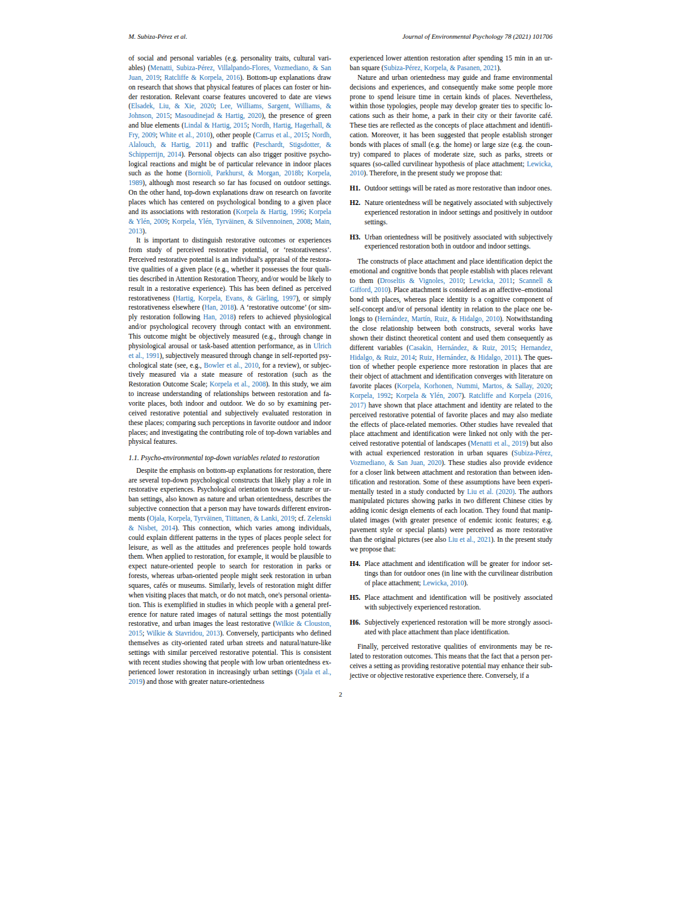M. Subiza-Pérez et al.
Journal of Environmental Psychology 78 (2021) 101706
of social and personal variables (e.g. personality traits, cultural variables) (Menatti, Subiza-Pérez, Villalpando-Flores, Vozmediano, & San Juan, 2019; Ratcliffe & Korpela, 2016). Bottom-up explanations draw on research that shows that physical features of places can foster or hinder restoration. Relevant coarse features uncovered to date are views (Elsadek, Liu, & Xie, 2020; Lee, Williams, Sargent, Williams, & Johnson, 2015; Masoudinejad & Hartig, 2020), the presence of green and blue elements (Lindal & Hartig, 2015; Nordh, Hartig, Hagerhall, & Fry, 2009; White et al., 2010), other people (Carrus et al., 2015; Nordh, Alalouch, & Hartig, 2011) and traffic (Peschardt, Stigsdotter, & Schipperrijn, 2014). Personal objects can also trigger positive psychological reactions and might be of particular relevance in indoor places such as the home (Bornioli, Parkhurst, & Morgan, 2018b; Korpela, 1989), although most research so far has focused on outdoor settings. On the other hand, top-down explanations draw on research on favorite places which has centered on psychological bonding to a given place and its associations with restoration (Korpela & Hartig, 1996; Korpela & Ylén, 2009; Korpela, Ylén, Tyrväinen, & Silvennoinen, 2008; Main, 2013).
It is important to distinguish restorative outcomes or experiences from study of perceived restorative potential, or ‘restorativeness’. Perceived restorative potential is an individual's appraisal of the restorative qualities of a given place (e.g., whether it possesses the four qualities described in Attention Restoration Theory, and/or would be likely to result in a restorative experience). This has been defined as perceived restorativeness (Hartig, Korpela, Evans, & Gärling, 1997), or simply restorativeness elsewhere (Han, 2018). A ‘restorative outcome’ (or simply restoration following Han, 2018) refers to achieved physiological and/or psychological recovery through contact with an environment. This outcome might be objectively measured (e.g., through change in physiological arousal or task-based attention performance, as in Ulrich et al., 1991), subjectively measured through change in self-reported psychological state (see, e.g., Bowler et al., 2010, for a review), or subjectively measured via a state measure of restoration (such as the Restoration Outcome Scale; Korpela et al., 2008). In this study, we aim to increase understanding of relationships between restoration and favorite places, both indoor and outdoor. We do so by examining perceived restorative potential and subjectively evaluated restoration in these places; comparing such perceptions in favorite outdoor and indoor places; and investigating the contributing role of top-down variables and physical features.
1.1. Psycho-environmental top-down variables related to restoration
Despite the emphasis on bottom-up explanations for restoration, there are several top-down psychological constructs that likely play a role in restorative experiences. Psychological orientation towards nature or urban settings, also known as nature and urban orientedness, describes the subjective connection that a person may have towards different environments (Ojala, Korpela, Tyrväinen, Tiittanen, & Lanki, 2019; cf. Zelenski & Nisbet, 2014). This connection, which varies among individuals, could explain different patterns in the types of places people select for leisure, as well as the attitudes and preferences people hold towards them. When applied to restoration, for example, it would be plausible to expect nature-oriented people to search for restoration in parks or forests, whereas urban-oriented people might seek restoration in urban squares, cafés or museums. Similarly, levels of restoration might differ when visiting places that match, or do not match, one's personal orientation. This is exemplified in studies in which people with a general preference for nature rated images of natural settings the most potentially restorative, and urban images the least restorative (Wilkie & Clouston, 2015; Wilkie & Stavridou, 2013). Conversely, participants who defined themselves as city-oriented rated urban streets and natural/nature-like settings with similar perceived restorative potential. This is consistent with recent studies showing that people with low urban orientedness experienced lower restoration in increasingly urban settings (Ojala et al., 2019) and those with greater nature-orientedness
experienced lower attention restoration after spending 15 min in an urban square (Subiza-Pérez, Korpela, & Pasanen, 2021).
Nature and urban orientedness may guide and frame environmental decisions and experiences, and consequently make some people more prone to spend leisure time in certain kinds of places. Nevertheless, within those typologies, people may develop greater ties to specific locations such as their home, a park in their city or their favorite café. These ties are reflected as the concepts of place attachment and identification. Moreover, it has been suggested that people establish stronger bonds with places of small (e.g. the home) or large size (e.g. the country) compared to places of moderate size, such as parks, streets or squares (so-called curvilinear hypothesis of place attachment; Lewicka, 2010). Therefore, in the present study we propose that:
H1.
Outdoor settings will be rated as more restorative than indoor ones.
H2.
Nature orientedness will be negatively associated with subjectively experienced restoration in indoor settings and positively in outdoor settings.
H3.
Urban orientedness will be positively associated with subjectively experienced restoration both in outdoor and indoor settings.
The constructs of place attachment and place identification depict the emotional and cognitive bonds that people establish with places relevant to them (Droseltis & Vignoles, 2010; Lewicka, 2011; Scannell & Gifford, 2010). Place attachment is considered as an affective–emotional bond with places, whereas place identity is a cognitive component of self-concept and/or of personal identity in relation to the place one belongs to (Hernández, Martín, Ruiz, & Hidalgo, 2010). Notwithstanding the close relationship between both constructs, several works have shown their distinct theoretical content and used them consequently as different variables (Casakin, Hernández, & Ruiz, 2015; Hernandez, Hidalgo, & Ruiz, 2014; Ruiz, Hernández, & Hidalgo, 2011). The question of whether people experience more restoration in places that are their object of attachment and identification converges with literature on favorite places (Korpela, Korhonen, Nummi, Martos, & Sallay, 2020; Korpela, 1992; Korpela & Ylén, 2007). Ratcliffe and Korpela (2016, 2017) have shown that place attachment and identity are related to the perceived restorative potential of favorite places and may also mediate the effects of place-related memories. Other studies have revealed that place attachment and identification were linked not only with the perceived restorative potential of landscapes (Menatti et al., 2019) but also with actual experienced restoration in urban squares (Subiza-Pérez, Vozmediano, & San Juan, 2020). These studies also provide evidence for a closer link between attachment and restoration than between identification and restoration. Some of these assumptions have been experimentally tested in a study conducted by Liu et al. (2020). The authors manipulated pictures showing parks in two different Chinese cities by adding iconic design elements of each location. They found that manipulated images (with greater presence of endemic iconic features; e.g. pavement style or special plants) were perceived as more restorative than the original pictures (see also Liu et al., 2021). In the present study we propose that:
H4.
Place attachment and identification will be greater for indoor settings than for outdoor ones (in line with the curvilinear distribution of place attachment; Lewicka, 2010).
H5.
Place attachment and identification will be positively associated with subjectively experienced restoration.
H6.
Subjectively experienced restoration will be more strongly associated with place attachment than place identification.
Finally, perceived restorative qualities of environments may be related to restoration outcomes. This means that the fact that a person perceives a setting as providing restorative potential may enhance their subjective or objective restorative experience there. Conversely, if a
2